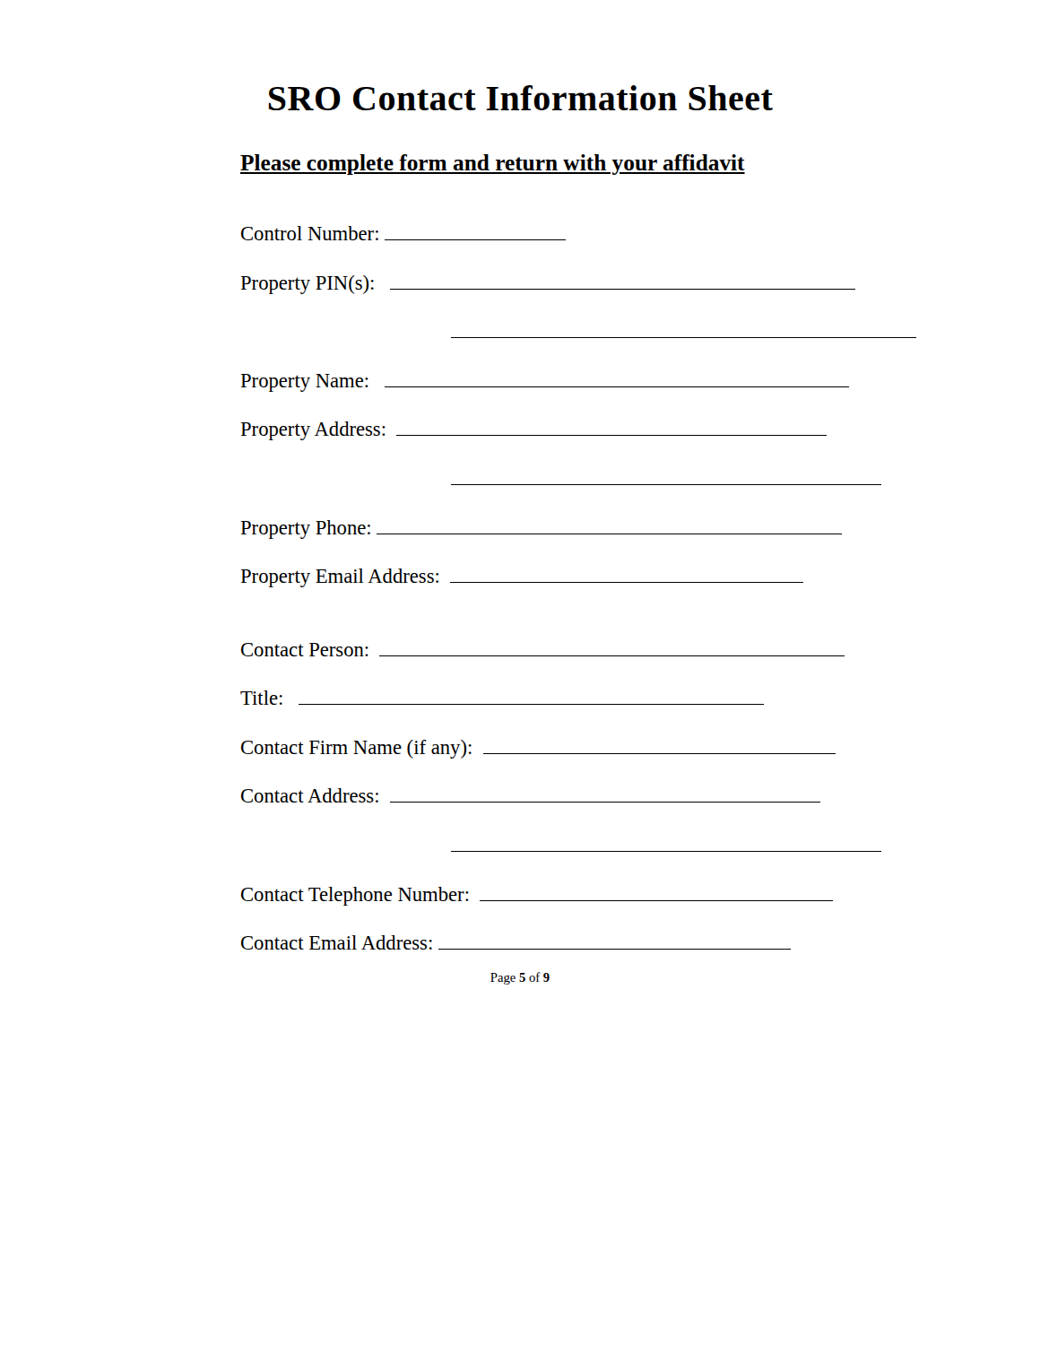SRO Contact Information Sheet
Please complete form and return with your affidavit
Control Number:
Property PIN(s):
Property Name:
Property Address:
Property Phone:
Property Email Address:
Contact Person:
Title:
Contact Firm Name (if any):
Contact Address:
Contact Telephone Number:
Contact Email Address:
Page 5 of 9